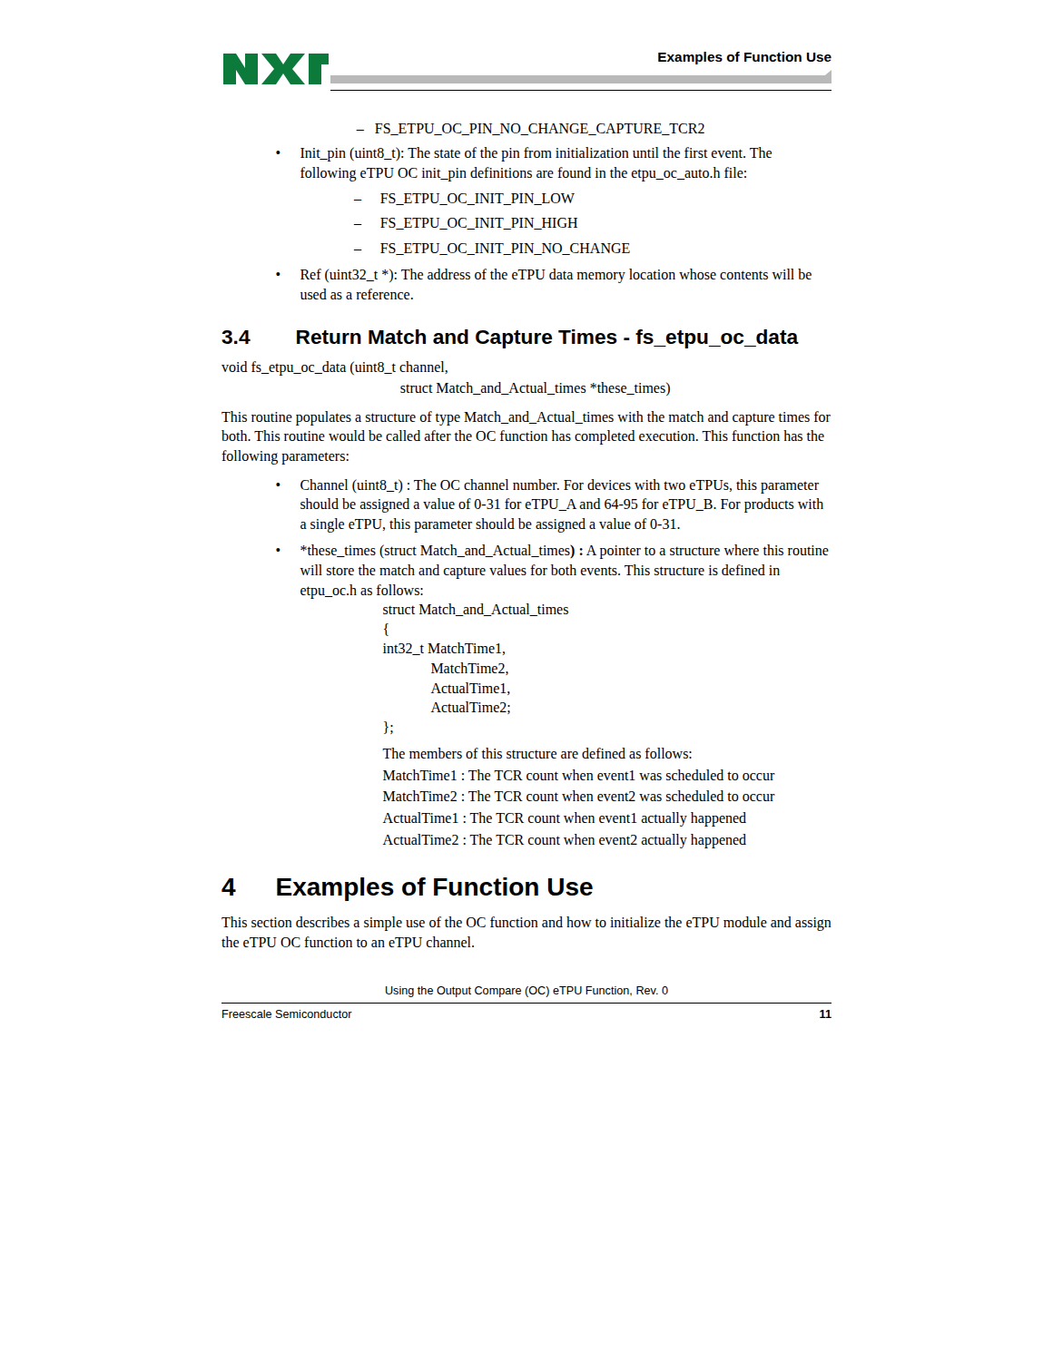Examples of Function Use
– FS_ETPU_OC_PIN_NO_CHANGE_CAPTURE_TCR2
Init_pin (uint8_t): The state of the pin from initialization until the first event. The following eTPU OC init_pin definitions are found in the etpu_oc_auto.h file:
FS_ETPU_OC_INIT_PIN_LOW
FS_ETPU_OC_INIT_PIN_HIGH
FS_ETPU_OC_INIT_PIN_NO_CHANGE
Ref (uint32_t *): The address of the eTPU data memory location whose contents will be used as a reference.
3.4 Return Match and Capture Times - fs_etpu_oc_data
void fs_etpu_oc_data (uint8_t channel,
struct Match_and_Actual_times *these_times)
This routine populates a structure of type Match_and_Actual_times with the match and capture times for both. This routine would be called after the OC function has completed execution. This function has the following parameters:
Channel (uint8_t) : The OC channel number. For devices with two eTPUs, this parameter should be assigned a value of 0-31 for eTPU_A and 64-95 for eTPU_B. For products with a single eTPU, this parameter should be assigned a value of 0-31.
*these_times (struct Match_and_Actual_times) : A pointer to a structure where this routine will store the match and capture values for both events. This structure is defined in etpu_oc.h as follows:
struct Match_and_Actual_times
{
int32_t MatchTime1,
MatchTime2,
ActualTime1,
ActualTime2;
};
The members of this structure are defined as follows:
MatchTime1 : The TCR count when event1 was scheduled to occur
MatchTime2 : The TCR count when event2 was scheduled to occur
ActualTime1 : The TCR count when event1 actually happened
ActualTime2 : The TCR count when event2 actually happened
4 Examples of Function Use
This section describes a simple use of the OC function and how to initialize the eTPU module and assign the eTPU OC function to an eTPU channel.
Using the Output Compare (OC) eTPU Function, Rev. 0
Freescale Semiconductor
11